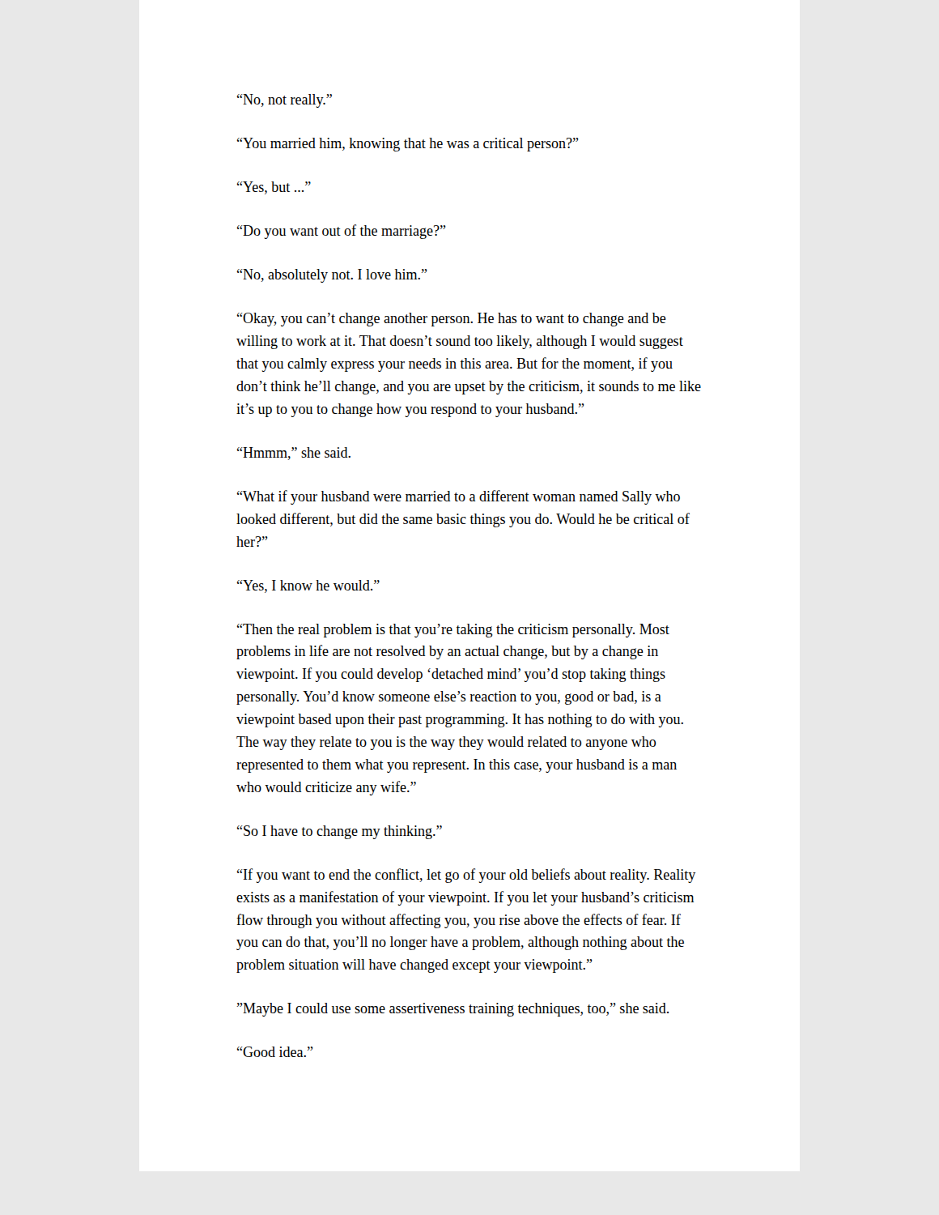“No, not really.”
“You married him, knowing that he was a critical person?”
“Yes, but ...”
“Do you want out of the marriage?”
“No, absolutely not. I love him.”
“Okay, you can’t change another person. He has to want to change and be willing to work at it. That doesn’t sound too likely, although I would suggest that you calmly express your needs in this area. But for the moment, if you don’t think he’ll change, and you are upset by the criticism, it sounds to me like it’s up to you to change how you respond to your husband.”
“Hmmm,” she said.
“What if your husband were married to a different woman named Sally who looked different, but did the same basic things you do. Would he be critical of her?”
“Yes, I know he would.”
“Then the real problem is that you’re taking the criticism personally. Most problems in life are not resolved by an actual change, but by a change in viewpoint. If you could develop ‘detached mind’ you’d stop taking things personally. You’d know someone else’s reaction to you, good or bad, is a viewpoint based upon their past programming. It has nothing to do with you. The way they relate to you is the way they would related to anyone who represented to them what you represent. In this case, your husband is a man who would criticize any wife.”
“So I have to change my thinking.”
“If you want to end the conflict, let go of your old beliefs about reality. Reality exists as a manifestation of your viewpoint. If you let your husband’s criticism flow through you without affecting you, you rise above the effects of fear. If you can do that, you’ll no longer have a problem, although nothing about the problem situation will have changed except your viewpoint.”
”Maybe I could use some assertiveness training techniques, too,” she said.
“Good idea.”